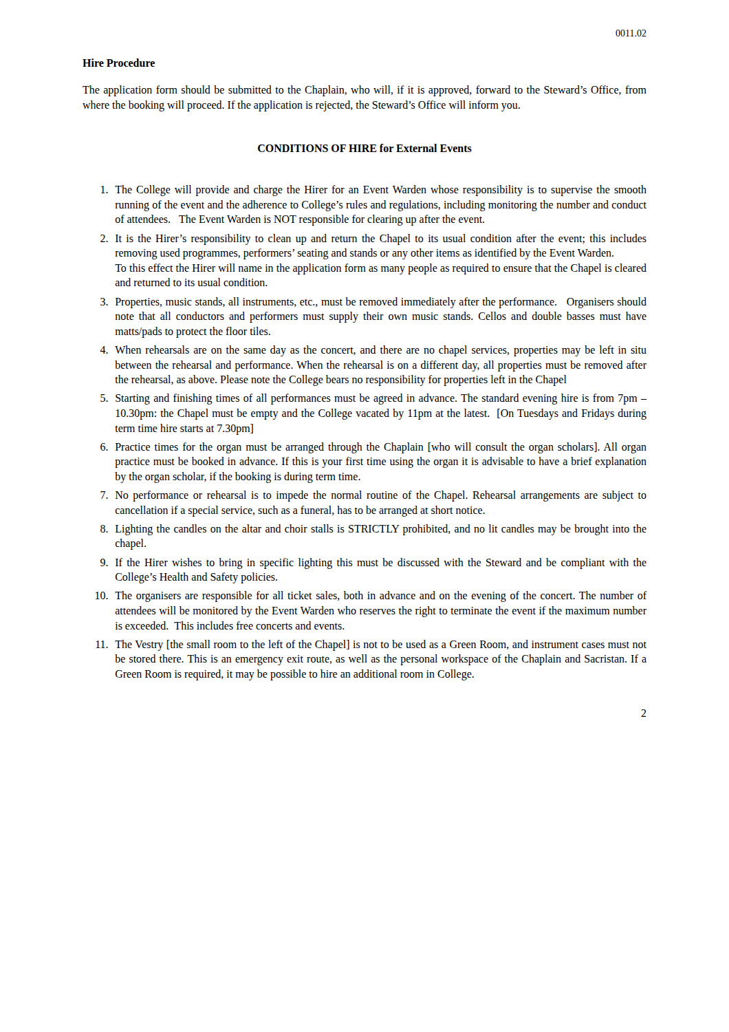0011.02
Hire Procedure
The application form should be submitted to the Chaplain, who will, if it is approved, forward to the Steward’s Office, from where the booking will proceed. If the application is rejected, the Steward’s Office will inform you.
CONDITIONS OF HIRE for External Events
The College will provide and charge the Hirer for an Event Warden whose responsibility is to supervise the smooth running of the event and the adherence to College’s rules and regulations, including monitoring the number and conduct of attendees. The Event Warden is NOT responsible for clearing up after the event.
It is the Hirer’s responsibility to clean up and return the Chapel to its usual condition after the event; this includes removing used programmes, performers’ seating and stands or any other items as identified by the Event Warden.
To this effect the Hirer will name in the application form as many people as required to ensure that the Chapel is cleared and returned to its usual condition.
Properties, music stands, all instruments, etc., must be removed immediately after the performance. Organisers should note that all conductors and performers must supply their own music stands. Cellos and double basses must have matts/pads to protect the floor tiles.
When rehearsals are on the same day as the concert, and there are no chapel services, properties may be left in situ between the rehearsal and performance. When the rehearsal is on a different day, all properties must be removed after the rehearsal, as above. Please note the College bears no responsibility for properties left in the Chapel
Starting and finishing times of all performances must be agreed in advance. The standard evening hire is from 7pm – 10.30pm: the Chapel must be empty and the College vacated by 11pm at the latest. [On Tuesdays and Fridays during term time hire starts at 7.30pm]
Practice times for the organ must be arranged through the Chaplain [who will consult the organ scholars]. All organ practice must be booked in advance. If this is your first time using the organ it is advisable to have a brief explanation by the organ scholar, if the booking is during term time.
No performance or rehearsal is to impede the normal routine of the Chapel. Rehearsal arrangements are subject to cancellation if a special service, such as a funeral, has to be arranged at short notice.
Lighting the candles on the altar and choir stalls is STRICTLY prohibited, and no lit candles may be brought into the chapel.
If the Hirer wishes to bring in specific lighting this must be discussed with the Steward and be compliant with the College’s Health and Safety policies.
The organisers are responsible for all ticket sales, both in advance and on the evening of the concert. The number of attendees will be monitored by the Event Warden who reserves the right to terminate the event if the maximum number is exceeded. This includes free concerts and events.
The Vestry [the small room to the left of the Chapel] is not to be used as a Green Room, and instrument cases must not be stored there. This is an emergency exit route, as well as the personal workspace of the Chaplain and Sacristan. If a Green Room is required, it may be possible to hire an additional room in College.
2